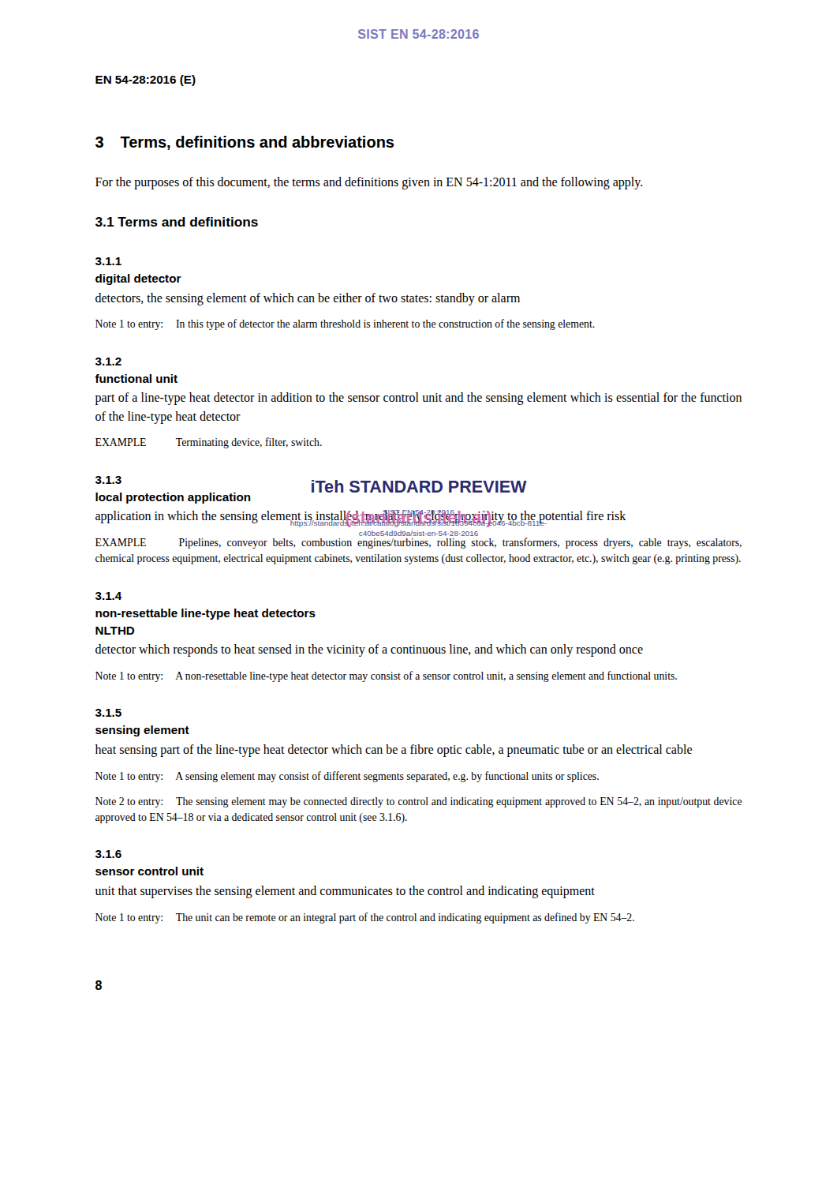SIST EN 54-28:2016
EN 54-28:2016 (E)
3 Terms, definitions and abbreviations
For the purposes of this document, the terms and definitions given in EN 54-1:2011 and the following apply.
3.1 Terms and definitions
3.1.1
digital detector
detectors, the sensing element of which can be either of two states: standby or alarm
Note 1 to entry: In this type of detector the alarm threshold is inherent to the construction of the sensing element.
3.1.2
functional unit
part of a line-type heat detector in addition to the sensor control unit and the sensing element which is essential for the function of the line-type heat detector
EXAMPLE Terminating device, filter, switch.
3.1.3
local protection application
application in which the sensing element is installed in relatively close proximity to the potential fire risk
EXAMPLE Pipelines, conveyor belts, combustion engines/turbines, rolling stock, transformers, process dryers, cable trays, escalators, chemical process equipment, electrical equipment cabinets, ventilation systems (dust collector, hood extractor, etc.), switch gear (e.g. printing press).
iTeh STANDARD PREVIEW
(standards.iteh.ai)
SIST EN 54-28:2016
https://standards.iteh.ai/catalog/standards/sist/18394c6a-e046-4bcb-811e-
c40be54d9d9a/sist-en-54-28-2016
3.1.4
non-resettable line-type heat detectors
NLTHD
detector which responds to heat sensed in the vicinity of a continuous line, and which can only respond once
Note 1 to entry: A non-resettable line-type heat detector may consist of a sensor control unit, a sensing element and functional units.
3.1.5
sensing element
heat sensing part of the line-type heat detector which can be a fibre optic cable, a pneumatic tube or an electrical cable
Note 1 to entry: A sensing element may consist of different segments separated, e.g. by functional units or splices.
Note 2 to entry: The sensing element may be connected directly to control and indicating equipment approved to EN 54–2, an input/output device approved to EN 54–18 or via a dedicated sensor control unit (see 3.1.6).
3.1.6
sensor control unit
unit that supervises the sensing element and communicates to the control and indicating equipment
Note 1 to entry: The unit can be remote or an integral part of the control and indicating equipment as defined by EN 54–2.
8